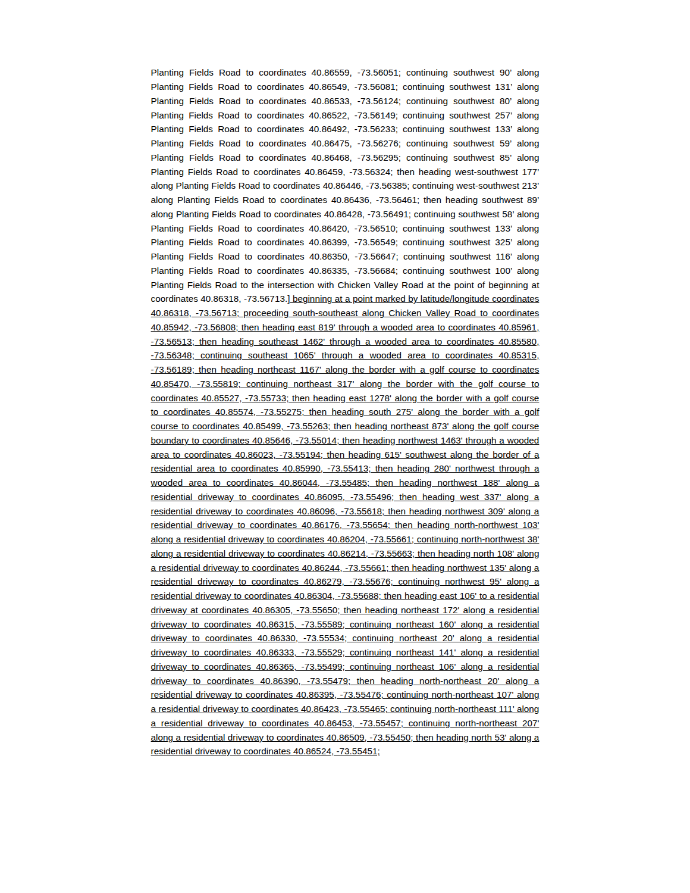Planting Fields Road to coordinates 40.86559, -73.56051; continuing southwest 90’ along Planting Fields Road to coordinates 40.86549, -73.56081; continuing southwest 131’ along Planting Fields Road to coordinates 40.86533, -73.56124; continuing southwest 80’ along Planting Fields Road to coordinates 40.86522, -73.56149; continuing southwest 257’ along Planting Fields Road to coordinates 40.86492, -73.56233; continuing southwest 133’ along Planting Fields Road to coordinates 40.86475, -73.56276; continuing southwest 59’ along Planting Fields Road to coordinates 40.86468, -73.56295; continuing southwest 85’ along Planting Fields Road to coordinates 40.86459, -73.56324; then heading west-southwest 177’ along Planting Fields Road to coordinates 40.86446, -73.56385; continuing west-southwest 213’ along Planting Fields Road to coordinates 40.86436, -73.56461; then heading southwest 89’ along Planting Fields Road to coordinates 40.86428, -73.56491; continuing southwest 58’ along Planting Fields Road to coordinates 40.86420, -73.56510; continuing southwest 133’ along Planting Fields Road to coordinates 40.86399, -73.56549; continuing southwest 325’ along Planting Fields Road to coordinates 40.86350, -73.56647; continuing southwest 116’ along Planting Fields Road to coordinates 40.86335, -73.56684; continuing southwest 100’ along Planting Fields Road to the intersection with Chicken Valley Road at the point of beginning at coordinates 40.86318, -73.56713.] beginning at a point marked by latitude/longitude coordinates 40.86318, -73.56713; proceeding south-southeast along Chicken Valley Road to coordinates 40.85942, -73.56808; then heading east 819' through a wooded area to coordinates 40.85961, -73.56513; then heading southeast 1462' through a wooded area to coordinates 40.85580, -73.56348; continuing southeast 1065' through a wooded area to coordinates 40.85315, -73.56189; then heading northeast 1167' along the border with a golf course to coordinates 40.85470, -73.55819; continuing northeast 317' along the border with the golf course to coordinates 40.85527, -73.55733; then heading east 1278' along the border with a golf course to coordinates 40.85574, -73.55275; then heading south 275' along the border with a golf course to coordinates 40.85499, -73.55263; then heading northeast 873' along the golf course boundary to coordinates 40.85646, -73.55014; then heading northwest 1463' through a wooded area to coordinates 40.86023, -73.55194; then heading 615' southwest along the border of a residential area to coordinates 40.85990, -73.55413; then heading 280' northwest through a wooded area to coordinates 40.86044, -73.55485; then heading northwest 188' along a residential driveway to coordinates 40.86095, -73.55496; then heading west 337' along a residential driveway to coordinates 40.86096, -73.55618; then heading northwest 309' along a residential driveway to coordinates 40.86176, -73.55654; then heading north-northwest 103' along a residential driveway to coordinates 40.86204, -73.55661; continuing north-northwest 38' along a residential driveway to coordinates 40.86214, -73.55663; then heading north 108' along a residential driveway to coordinates 40.86244, -73.55661; then heading northwest 135' along a residential driveway to coordinates 40.86279, -73.55676; continuing northwest 95' along a residential driveway to coordinates 40.86304, -73.55688; then heading east 106' to a residential driveway at coordinates 40.86305, -73.55650; then heading northeast 172' along a residential driveway to coordinates 40.86315, -73.55589; continuing northeast 160' along a residential driveway to coordinates 40.86330, -73.55534; continuing northeast 20' along a residential driveway to coordinates 40.86333, -73.55529; continuing northeast 141' along a residential driveway to coordinates 40.86365, -73.55499; continuing northeast 106' along a residential driveway to coordinates 40.86390, -73.55479; then heading north-northeast 20' along a residential driveway to coordinates 40.86395, -73.55476; continuing north-northeast 107' along a residential driveway to coordinates 40.86423, -73.55465; continuing north-northeast 111' along a residential driveway to coordinates 40.86453, -73.55457; continuing north-northeast 207' along a residential driveway to coordinates 40.86509, -73.55450; then heading north 53' along a residential driveway to coordinates 40.86524, -73.55451;